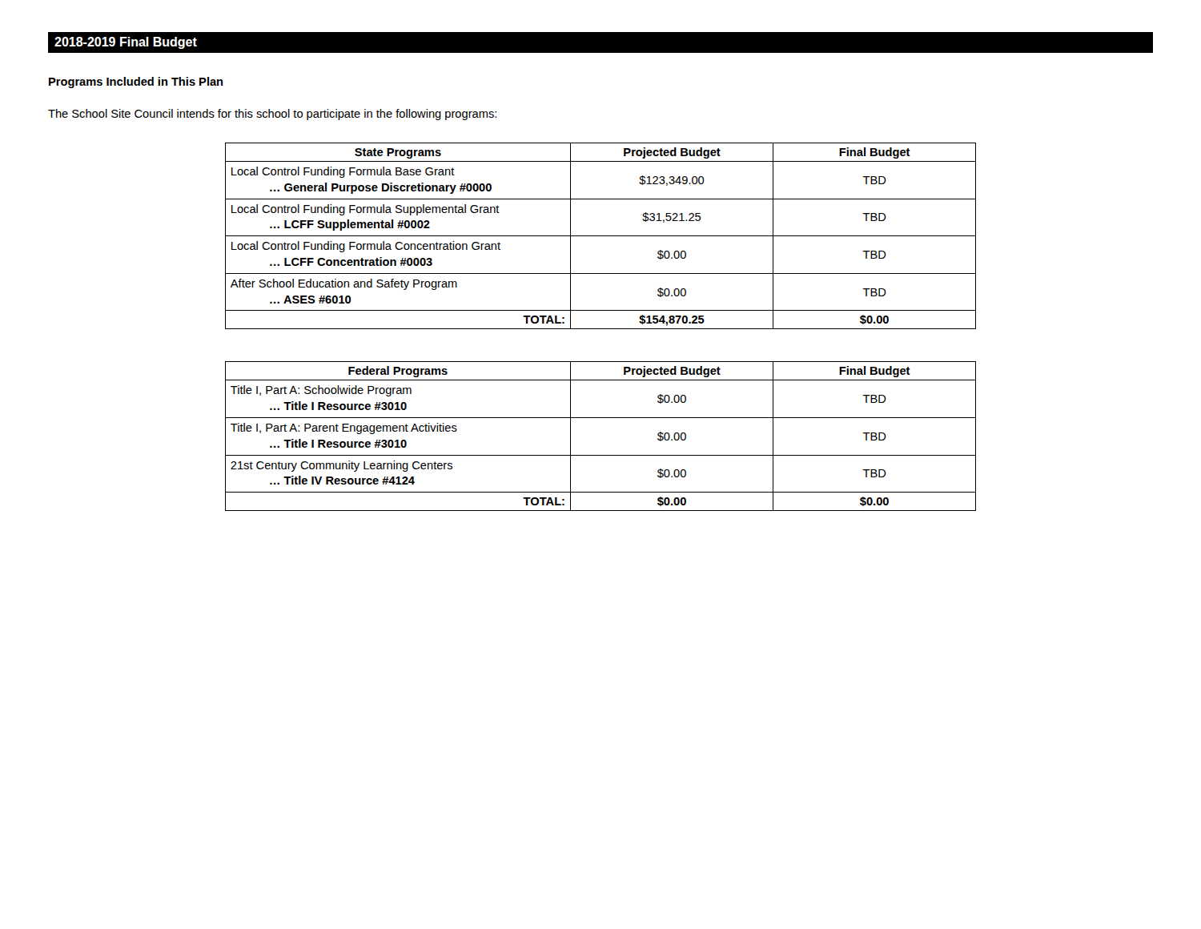2018-2019 Final Budget
Programs Included in This Plan
The School Site Council intends for this school to participate in the following programs:
| State Programs | Projected Budget | Final Budget |
| --- | --- | --- |
| Local Control Funding Formula Base Grant … General Purpose Discretionary #0000 | $123,349.00 | TBD |
| Local Control Funding Formula Supplemental Grant … LCFF Supplemental #0002 | $31,521.25 | TBD |
| Local Control Funding Formula Concentration Grant … LCFF Concentration #0003 | $0.00 | TBD |
| After School Education and Safety Program … ASES #6010 | $0.00 | TBD |
| TOTAL: | $154,870.25 | $0.00 |
| Federal Programs | Projected Budget | Final Budget |
| --- | --- | --- |
| Title I, Part A: Schoolwide Program … Title I Resource #3010 | $0.00 | TBD |
| Title I, Part A: Parent Engagement Activities … Title I Resource #3010 | $0.00 | TBD |
| 21st Century Community Learning Centers … Title IV Resource #4124 | $0.00 | TBD |
| TOTAL: | $0.00 | $0.00 |